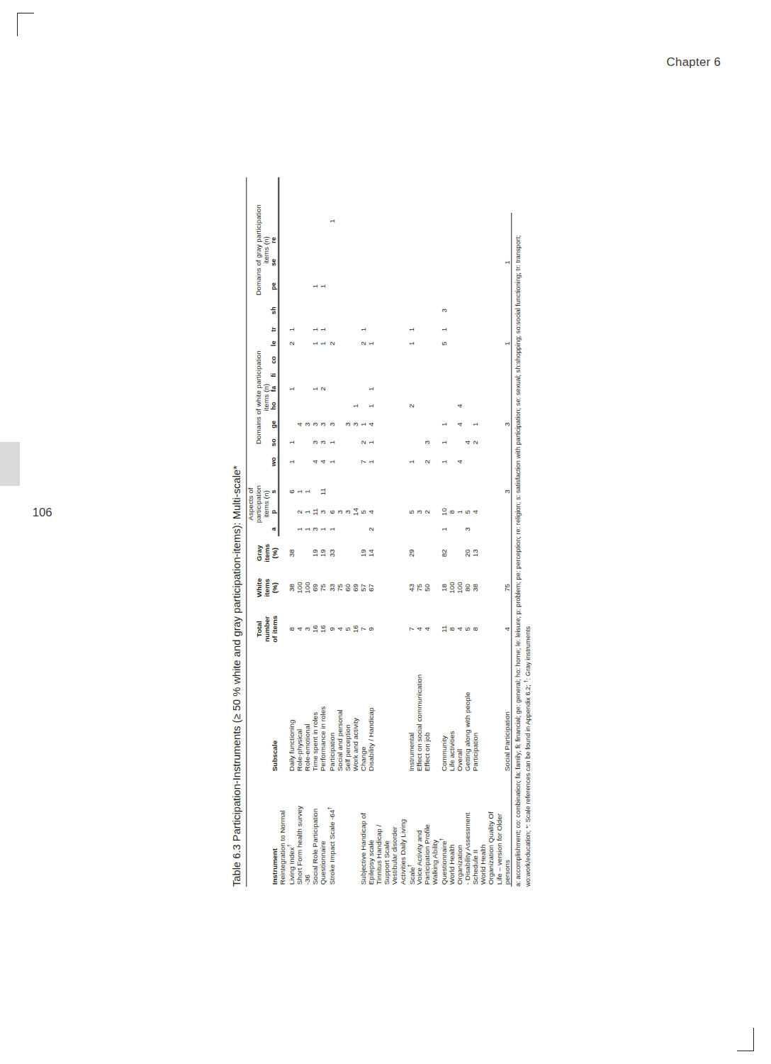Chapter 6
106
Table 6.3 Participation-Instruments (≥ 50 % white and gray participation-items): Multi-scale*
| Instrument | Subscale | Total number of items | White items (%) | Gray items (%) | Aspects of participation items (n) | Domains of white participation items (n) | Domains of gray participation items (n) |
| --- | --- | --- | --- | --- | --- | --- | --- |
| a | p | s | | wo | so | ge | ho | fa | fi | co | le | tr | sh | pe | se | re | | | | |
| Reintegration to Normal Living Index † | Daily functioning | 8 | 38 | 38 | | | 6 | | 1 | 1 | | | 1 | | | 2 | 1 | | | | | |
| Short Form health survey -36 | Role-physical Role-emotional | 4 3 | 100 100 | | 1 1 | 2 1 | 1 1 | | | | 4 3 | | | | | | | | | | | |
| Social Role Participation Questionnaire | Time spent in roles Performance in roles | 16 16 | 69 75 | 19 19 | 3 1 | 11 3 | 11 | | 4 4 | 3 3 | 3 3 | | 1 2 | | | 1 1 | 1 1 | | 1 1 | | | |
| Stroke Impact Scale -64 † | Participation | 9 | 33 | 33 | 1 | 6 | | | 1 | 1 | 3 | | | | | 2 | | | | | | 1 |
| Subjective Handicap of Epilepsy scale | Social and personal Self perception Work and activity Change Disability / Handicap | 4 5 16 7 9 | 75 60 69 57 67 | 19 14 | 2 | 3 3 14 5 4 | | | 7 1 | 2 1 | 3 3 1 4 | 1 1 | 1 | | | 2 1 | 1 | | | | | |
| Tinnitus Handicap / Support Scale | | | | | | | | | | | | | | | | | | | | | | |
| Vestibular disorder Activities Daily Living Scale † | Instrumental | 7 | 43 | 29 | | 5 | | | 1 | | | 2 | | | | 1 | 1 | | | | | |
| Voice Activity and Participation Profile | Effect on social communication Effect on job | 4 4 | 75 50 | | | 3 2 | | | 2 | 3 | | | | | | | | | | | | |
| Walking Ability Questionnaire † | Community | 11 | 18 | 82 | 1 | 10 | | | 1 | 1 | 1 | | | | | 5 | 1 | 3 | | | | |
| World Health Organization - Disability Assessment Schedule II | Life activities Overall Getting along with people Participation | 8 4 5 8 | 100 100 80 38 | 20 13 | 3 | 8 1 5 4 | | | 4 | 4 2 | 4 1 | 4 | | | | | | | | | | |
| World Health Organization Quality Of Life – version for Older persons | Social Participation | 4 | 75 | | | | 3 | | | | 3 | | | | | 1 | | | | 1 | | |
a: accomplishment; co: combination; fa: family; fi: financial; ge: general; ho: home; le: leisure; p: problem; pe: perception; re: religion; s: satisfaction with participation; se: sexual; sh:shopping; so:social functioning; tr: transport; wo:work/education; *: Scale references can be found in Appendix 6.2; †: Gray instruments